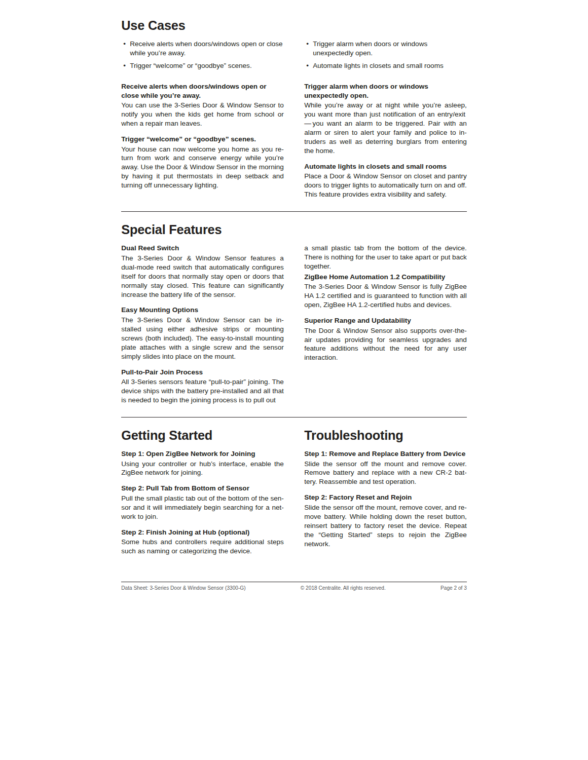Use Cases
Receive alerts when doors/windows open or close while you’re away.
Trigger “welcome” or “goodbye” scenes.
Trigger alarm when doors or windows unexpectedly open.
Automate lights in closets and small rooms
Receive alerts when doors/windows open or close while you’re away.
You can use the 3-Series Door & Window Sensor to notify you when the kids get home from school or when a repair man leaves.
Trigger “welcome” or “goodbye” scenes.
Your house can now welcome you home as you return from work and conserve energy while you’re away. Use the Door & Window Sensor in the morning by having it put thermostats in deep setback and turning off unnecessary lighting.
Trigger alarm when doors or windows unexpectedly open.
While you’re away or at night while you’re asleep, you want more than just notification of an entry/exit — you want an alarm to be triggered. Pair with an alarm or siren to alert your family and police to intruders as well as deterring burglars from entering the home.
Automate lights in closets and small rooms
Place a Door & Window Sensor on closet and pantry doors to trigger lights to automatically turn on and off. This feature provides extra visibility and safety.
Special Features
Dual Reed Switch
The 3-Series Door & Window Sensor features a dual-mode reed switch that automatically configures itself for doors that normally stay open or doors that normally stay closed. This feature can significantly increase the battery life of the sensor.
Easy Mounting Options
The 3-Series Door & Window Sensor can be installed using either adhesive strips or mounting screws (both included). The easy-to-install mounting plate attaches with a single screw and the sensor simply slides into place on the mount.
Pull-to-Pair Join Process
All 3-Series sensors feature “pull-to-pair” joining. The device ships with the battery pre-installed and all that is needed to begin the joining process is to pull out
a small plastic tab from the bottom of the device. There is nothing for the user to take apart or put back together.
ZigBee Home Automation 1.2 Compatibility
The 3-Series Door & Window Sensor is fully ZigBee HA 1.2 certified and is guaranteed to function with all open, ZigBee HA 1.2-certified hubs and devices.
Superior Range and Updatability
The Door & Window Sensor also supports over-the-air updates providing for seamless upgrades and feature additions without the need for any user interaction.
Getting Started
Step 1: Open ZigBee Network for Joining
Using your controller or hub’s interface, enable the ZigBee network for joining.
Step 2: Pull Tab from Bottom of Sensor
Pull the small plastic tab out of the bottom of the sensor and it will immediately begin searching for a network to join.
Step 2: Finish Joining at Hub (optional)
Some hubs and controllers require additional steps such as naming or categorizing the device.
Troubleshooting
Step 1: Remove and Replace Battery from Device
Slide the sensor off the mount and remove cover. Remove battery and replace with a new CR-2 battery. Reassemble and test operation.
Step 2: Factory Reset and Rejoin
Slide the sensor off the mount, remove cover, and remove battery. While holding down the reset button, reinsert battery to factory reset the device. Repeat the “Getting Started” steps to rejoin the ZigBee network.
Data Sheet: 3-Series Door & Window Sensor (3300-G)
© 2018 Centralite. All rights reserved.
Page 2 of 3